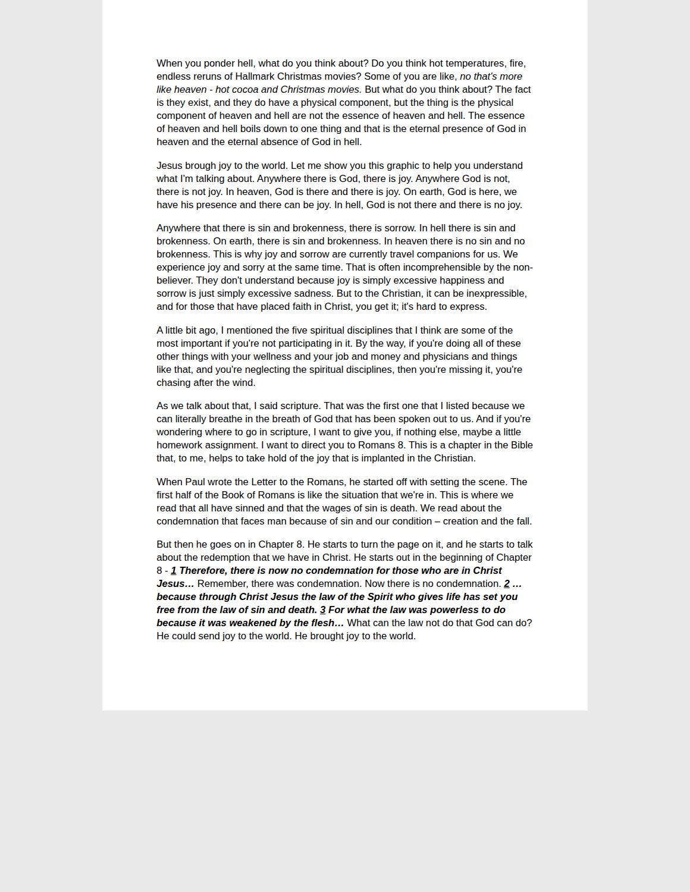When you ponder hell, what do you think about? Do you think hot temperatures, fire, endless reruns of Hallmark Christmas movies? Some of you are like, no that's more like heaven - hot cocoa and Christmas movies. But what do you think about? The fact is they exist, and they do have a physical component, but the thing is the physical component of heaven and hell are not the essence of heaven and hell. The essence of heaven and hell boils down to one thing and that is the eternal presence of God in heaven and the eternal absence of God in hell.
Jesus brough joy to the world. Let me show you this graphic to help you understand what I'm talking about. Anywhere there is God, there is joy. Anywhere God is not, there is not joy. In heaven, God is there and there is joy. On earth, God is here, we have his presence and there can be joy. In hell, God is not there and there is no joy.
Anywhere that there is sin and brokenness, there is sorrow. In hell there is sin and brokenness. On earth, there is sin and brokenness. In heaven there is no sin and no brokenness. This is why joy and sorrow are currently travel companions for us. We experience joy and sorry at the same time. That is often incomprehensible by the non-believer. They don't understand because joy is simply excessive happiness and sorrow is just simply excessive sadness. But to the Christian, it can be inexpressible, and for those that have placed faith in Christ, you get it; it's hard to express.
A little bit ago, I mentioned the five spiritual disciplines that I think are some of the most important if you're not participating in it. By the way, if you're doing all of these other things with your wellness and your job and money and physicians and things like that, and you're neglecting the spiritual disciplines, then you're missing it, you're chasing after the wind.
As we talk about that, I said scripture. That was the first one that I listed because we can literally breathe in the breath of God that has been spoken out to us. And if you're wondering where to go in scripture, I want to give you, if nothing else, maybe a little homework assignment. I want to direct you to Romans 8. This is a chapter in the Bible that, to me, helps to take hold of the joy that is implanted in the Christian.
When Paul wrote the Letter to the Romans, he started off with setting the scene. The first half of the Book of Romans is like the situation that we're in. This is where we read that all have sinned and that the wages of sin is death. We read about the condemnation that faces man because of sin and our condition – creation and the fall.
But then he goes on in Chapter 8. He starts to turn the page on it, and he starts to talk about the redemption that we have in Christ. He starts out in the beginning of Chapter 8 - 1 Therefore, there is now no condemnation for those who are in Christ Jesus… Remember, there was condemnation. Now there is no condemnation. 2 …because through Christ Jesus the law of the Spirit who gives life has set you free from the law of sin and death. 3 For what the law was powerless to do because it was weakened by the flesh… What can the law not do that God can do? He could send joy to the world. He brought joy to the world.